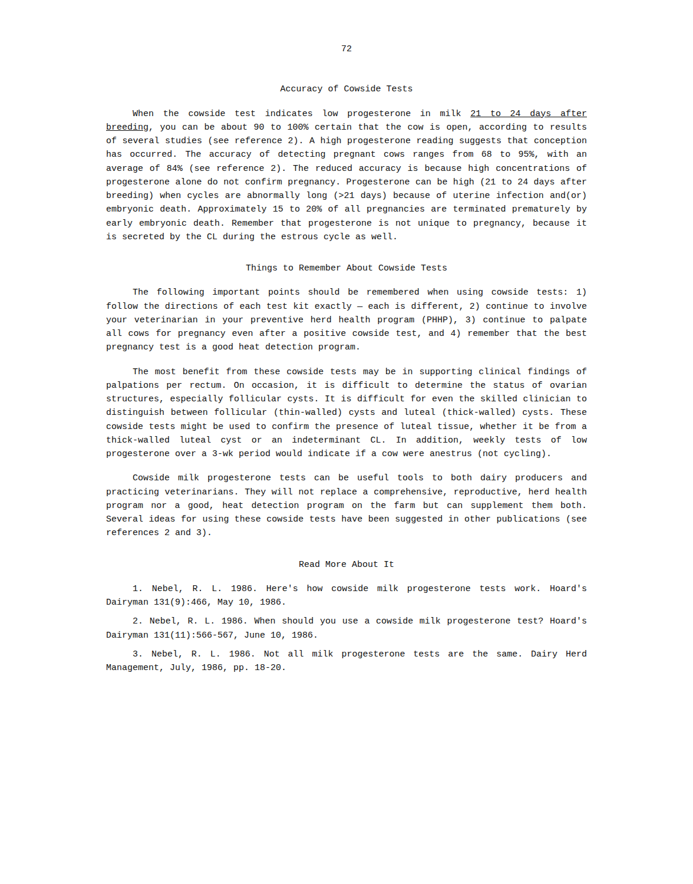72
Accuracy of Cowside Tests
When the cowside test indicates low progesterone in milk 21 to 24 days after breeding, you can be about 90 to 100% certain that the cow is open, according to results of several studies (see reference 2). A high progesterone reading suggests that conception has occurred. The accuracy of detecting pregnant cows ranges from 68 to 95%, with an average of 84% (see reference 2). The reduced accuracy is because high concentrations of progesterone alone do not confirm pregnancy. Progesterone can be high (21 to 24 days after breeding) when cycles are abnormally long (>21 days) because of uterine infection and(or) embryonic death. Approximately 15 to 20% of all pregnancies are terminated prematurely by early embryonic death. Remember that progesterone is not unique to pregnancy, because it is secreted by the CL during the estrous cycle as well.
Things to Remember About Cowside Tests
The following important points should be remembered when using cowside tests: 1) follow the directions of each test kit exactly — each is different, 2) continue to involve your veterinarian in your preventive herd health program (PHHP), 3) continue to palpate all cows for pregnancy even after a positive cowside test, and 4) remember that the best pregnancy test is a good heat detection program.
The most benefit from these cowside tests may be in supporting clinical findings of palpations per rectum. On occasion, it is difficult to determine the status of ovarian structures, especially follicular cysts. It is difficult for even the skilled clinician to distinguish between follicular (thin-walled) cysts and luteal (thick-walled) cysts. These cowside tests might be used to confirm the presence of luteal tissue, whether it be from a thick-walled luteal cyst or an indeterminant CL. In addition, weekly tests of low progesterone over a 3-wk period would indicate if a cow were anestrus (not cycling).
Cowside milk progesterone tests can be useful tools to both dairy producers and practicing veterinarians. They will not replace a comprehensive, reproductive, herd health program nor a good, heat detection program on the farm but can supplement them both. Several ideas for using these cowside tests have been suggested in other publications (see references 2 and 3).
Read More About It
1. Nebel, R. L. 1986. Here's how cowside milk progesterone tests work. Hoard's Dairyman 131(9):466, May 10, 1986.
2. Nebel, R. L. 1986. When should you use a cowside milk progesterone test? Hoard's Dairyman 131(11):566-567, June 10, 1986.
3. Nebel, R. L. 1986. Not all milk progesterone tests are the same. Dairy Herd Management, July, 1986, pp. 18-20.